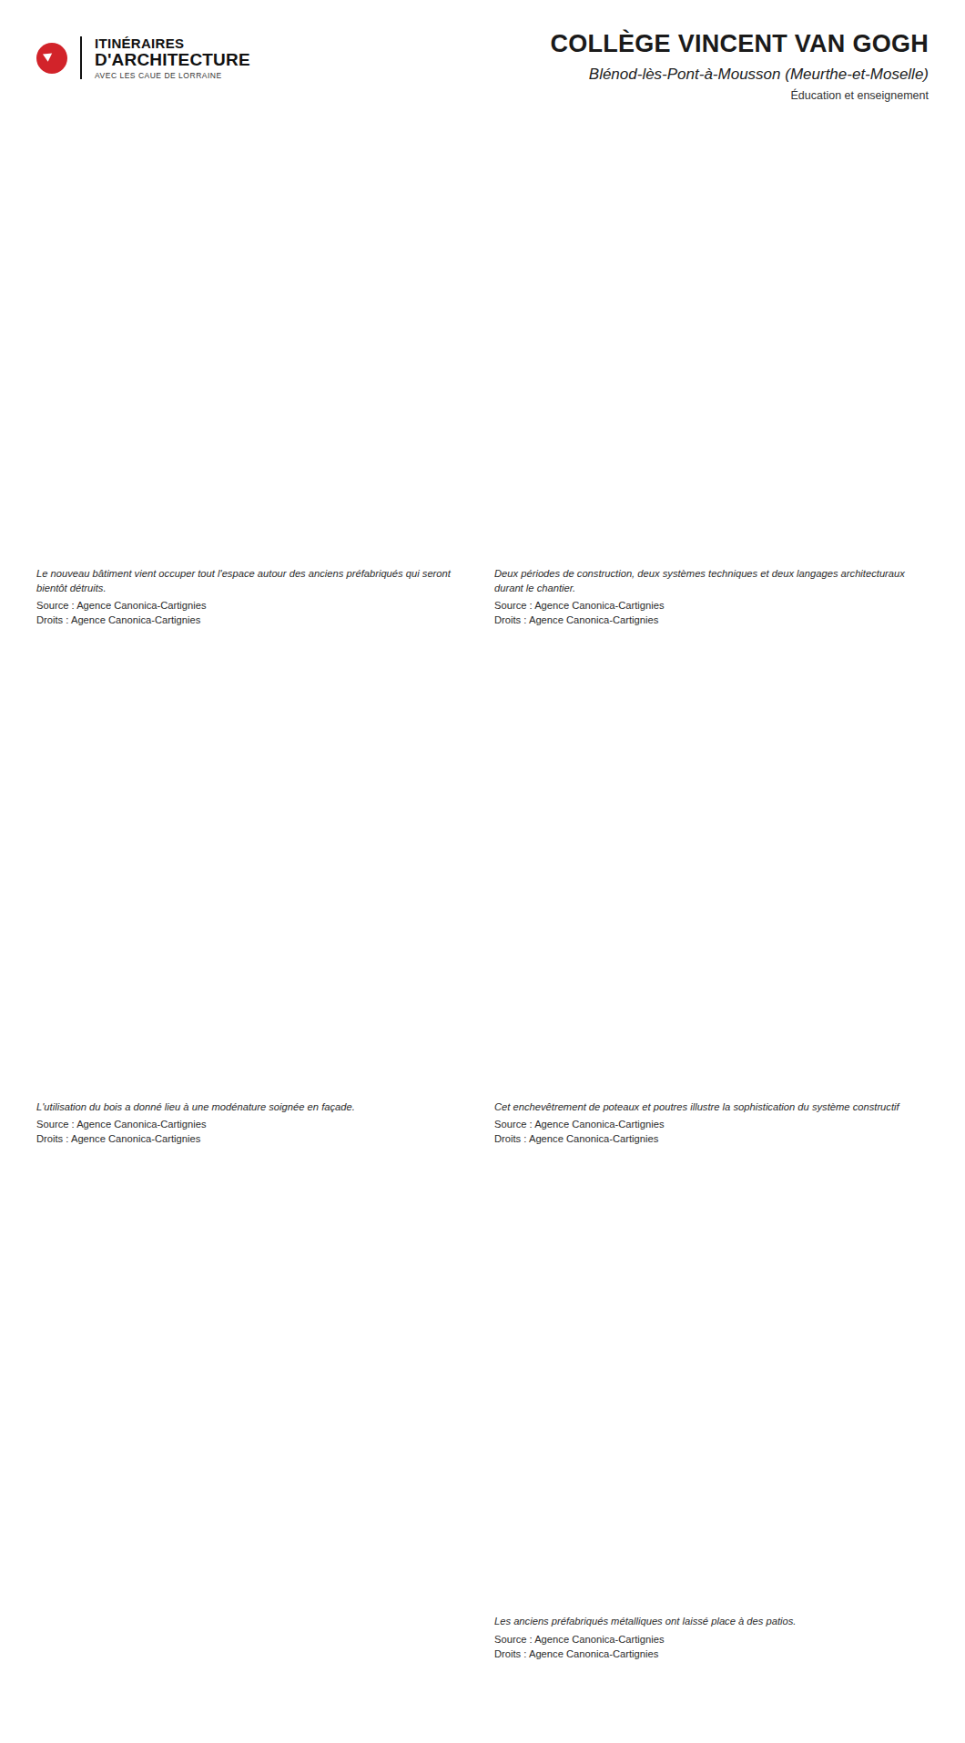ITINÉRAIRES
D'ARCHITECTURE
avec les CAUE de Lorraine
Collège Vincent Van Gogh
Blénod-lès-Pont-à-Mousson (Meurthe-et-Moselle)
Éducation et enseignement
Le nouveau bâtiment vient occuper tout l'espace autour des anciens préfabriqués qui seront bientôt détruits. Source : Agence Canonica-Cartignies Droits : Agence Canonica-Cartignies
L'utilisation du bois a donné lieu à une modénature soignée en façade. Source : Agence Canonica-Cartignies Droits : Agence Canonica-Cartignies
Deux périodes de construction, deux systèmes techniques et deux langages architecturaux durant le chantier. Source : Agence Canonica-Cartignies Droits : Agence Canonica-Cartignies
Cet enchevêtrement de poteaux et poutres illustre la sophistication du système constructif Source : Agence Canonica-Cartignies Droits : Agence Canonica-Cartignies
Les anciens préfabriqués métalliques ont laissé place à des patios. Source : Agence Canonica-Cartignies Droits : Agence Canonica-Cartignies